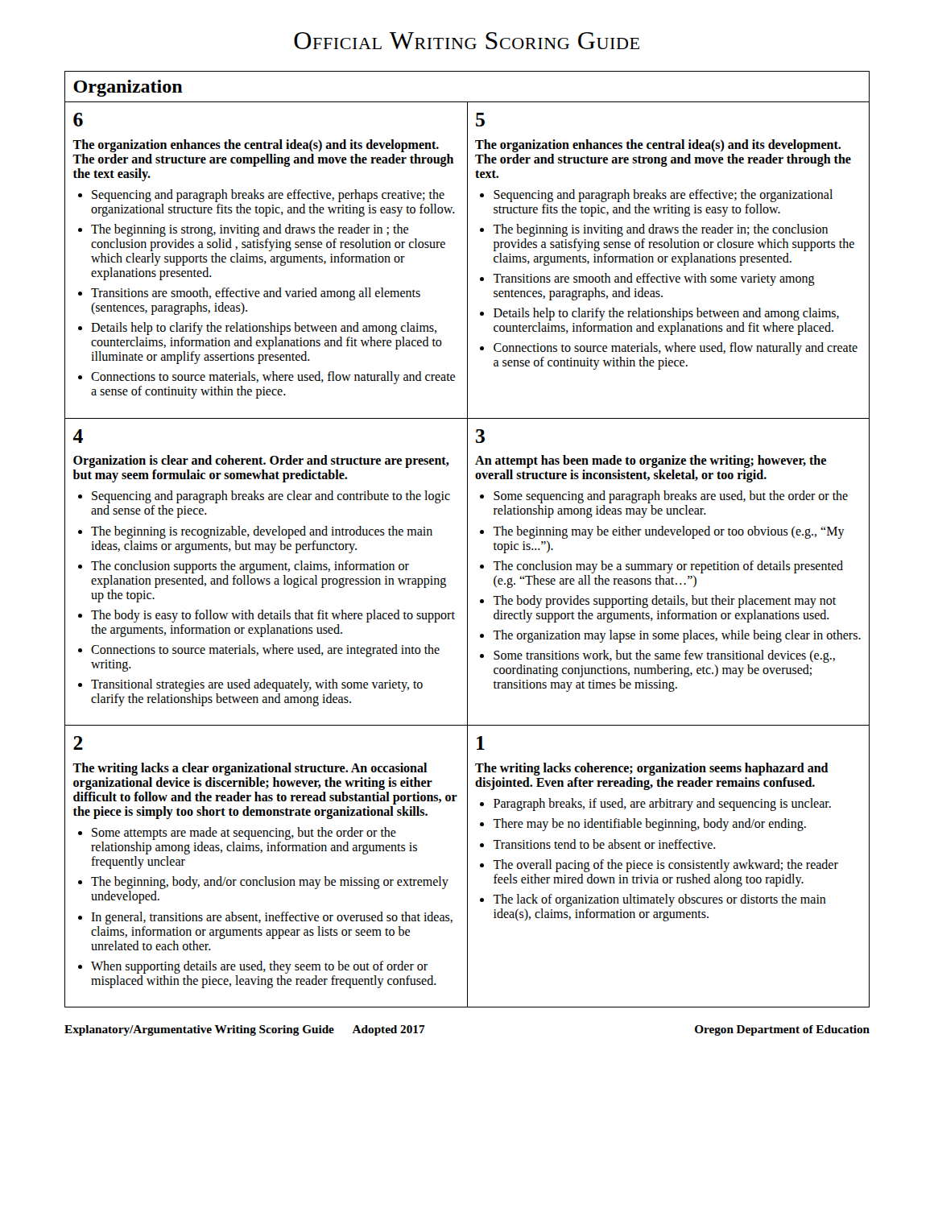Official Writing Scoring Guide
Organization scoring criteria, scores 6 through 1
| Organization |
| --- |
| 6 The organization enhances the central idea(s) and its development. The order and structure are compelling and move the reader through the text easily. Sequencing and paragraph breaks are effective, perhaps creative; the organizational structure fits the topic, and the writing is easy to follow. The beginning is strong, inviting and draws the reader in ; the conclusion provides a solid , satisfying sense of resolution or closure which clearly supports the claims, arguments, information or explanations presented. Transitions are smooth, effective and varied among all elements (sentences, paragraphs, ideas). Details help to clarify the relationships between and among claims, counterclaims, information and explanations and fit where placed to illuminate or amplify assertions presented. Connections to source materials, where used, flow naturally and create a sense of continuity within the piece. | 5 The organization enhances the central idea(s) and its development. The order and structure are strong and move the reader through the text. Sequencing and paragraph breaks are effective; the organizational structure fits the topic, and the writing is easy to follow. The beginning is inviting and draws the reader in; the conclusion provides a satisfying sense of resolution or closure which supports the claims, arguments, information or explanations presented. Transitions are smooth and effective with some variety among sentences, paragraphs, and ideas. Details help to clarify the relationships between and among claims, counterclaims, information and explanations and fit where placed. Connections to source materials, where used, flow naturally and create a sense of continuity within the piece. |
| 4 Organization is clear and coherent. Order and structure are present, but may seem formulaic or somewhat predictable. Sequencing and paragraph breaks are clear and contribute to the logic and sense of the piece. The beginning is recognizable, developed and introduces the main ideas, claims or arguments, but may be perfunctory. The conclusion supports the argument, claims, information or explanation presented, and follows a logical progression in wrapping up the topic. The body is easy to follow with details that fit where placed to support the arguments, information or explanations used. Connections to source materials, where used, are integrated into the writing. Transitional strategies are used adequately, with some variety, to clarify the relationships between and among ideas. | 3 An attempt has been made to organize the writing; however, the overall structure is inconsistent, skeletal, or too rigid. Some sequencing and paragraph breaks are used, but the order or the relationship among ideas may be unclear. The beginning may be either undeveloped or too obvious (e.g., “My topic is...”). The conclusion may be a summary or repetition of details presented (e.g. “These are all the reasons that…”) The body provides supporting details, but their placement may not directly support the arguments, information or explanations used. The organization may lapse in some places, while being clear in others. Some transitions work, but the same few transitional devices (e.g., coordinating conjunctions, numbering, etc.) may be overused; transitions may at times be missing. |
| 2 The writing lacks a clear organizational structure. An occasional organizational device is discernible; however, the writing is either difficult to follow and the reader has to reread substantial portions, or the piece is simply too short to demonstrate organizational skills. Some attempts are made at sequencing, but the order or the relationship among ideas, claims, information and arguments is frequently unclear The beginning, body, and/or conclusion may be missing or extremely undeveloped. In general, transitions are absent, ineffective or overused so that ideas, claims, information or arguments appear as lists or seem to be unrelated to each other. When supporting details are used, they seem to be out of order or misplaced within the piece, leaving the reader frequently confused. | 1 The writing lacks coherence; organization seems haphazard and disjointed. Even after rereading, the reader remains confused. Paragraph breaks, if used, are arbitrary and sequencing is unclear. There may be no identifiable beginning, body and/or ending. Transitions tend to be absent or ineffective. The overall pacing of the piece is consistently awkward; the reader feels either mired down in trivia or rushed along too rapidly. The lack of organization ultimately obscures or distorts the main idea(s), claims, information or arguments. |
Explanatory/Argumentative Writing Scoring Guide Adopted 2017
Oregon Department of Education